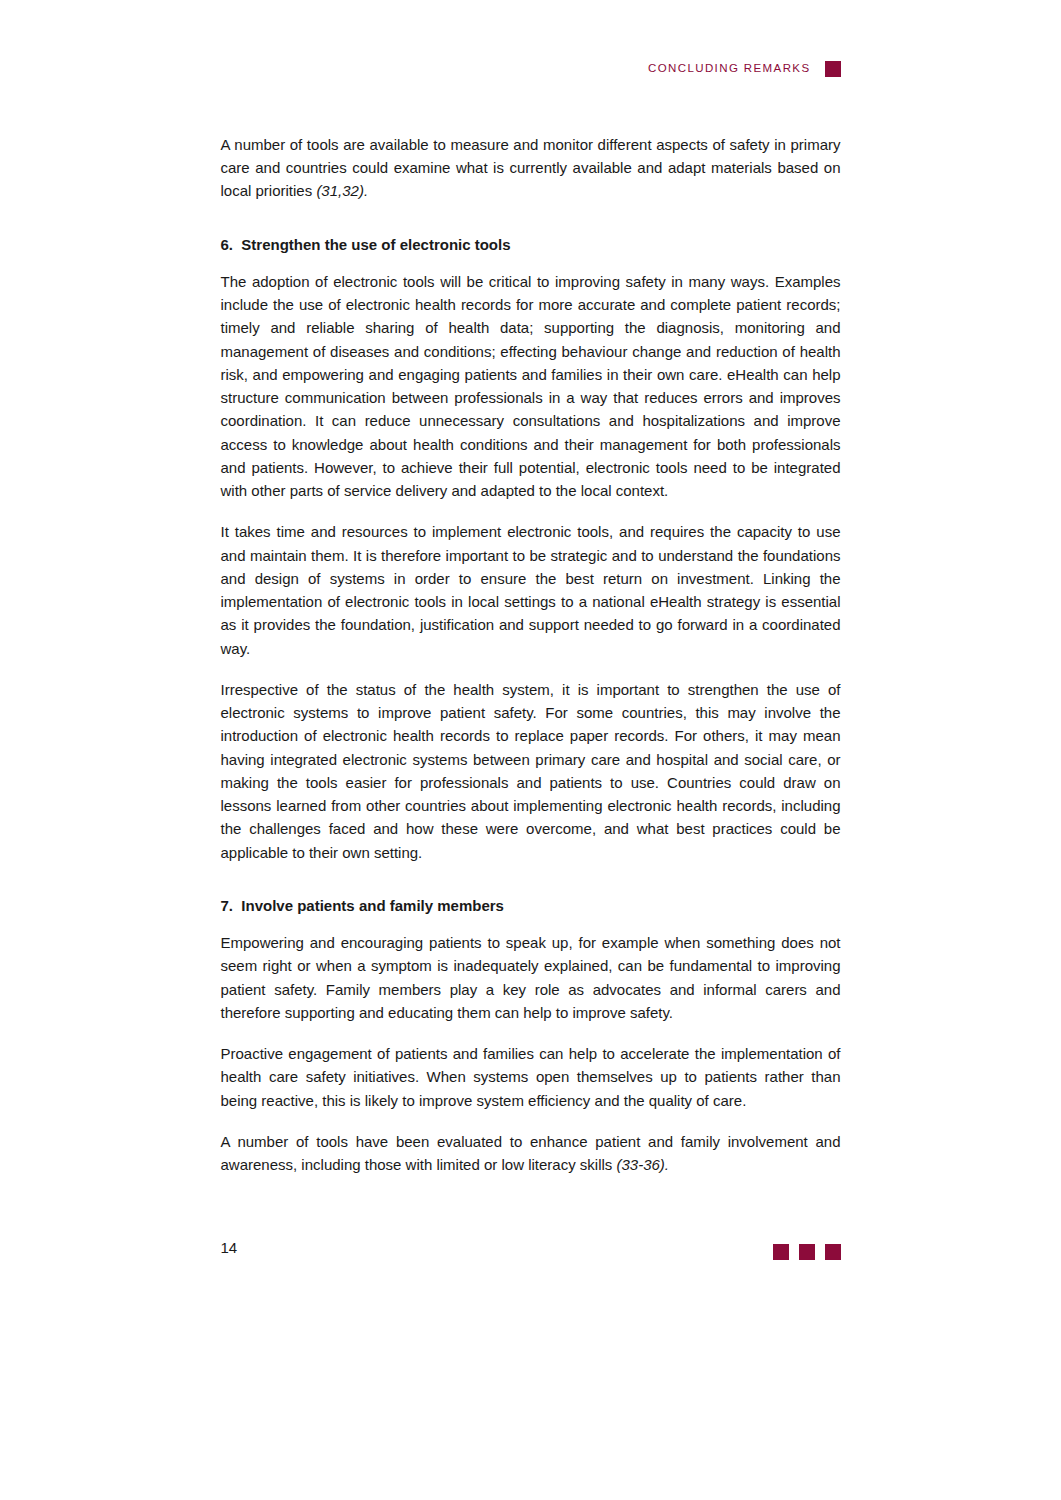Concluding remarks
A number of tools are available to measure and monitor different aspects of safety in primary care and countries could examine what is currently available and adapt materials based on local priorities (31,32).
6. Strengthen the use of electronic tools
The adoption of electronic tools will be critical to improving safety in many ways. Examples include the use of electronic health records for more accurate and complete patient records; timely and reliable sharing of health data; supporting the diagnosis, monitoring and management of diseases and conditions; effecting behaviour change and reduction of health risk, and empowering and engaging patients and families in their own care. eHealth can help structure communication between professionals in a way that reduces errors and improves coordination. It can reduce unnecessary consultations and hospitalizations and improve access to knowledge about health conditions and their management for both professionals and patients. However, to achieve their full potential, electronic tools need to be integrated with other parts of service delivery and adapted to the local context.
It takes time and resources to implement electronic tools, and requires the capacity to use and maintain them. It is therefore important to be strategic and to understand the foundations and design of systems in order to ensure the best return on investment. Linking the implementation of electronic tools in local settings to a national eHealth strategy is essential as it provides the foundation, justification and support needed to go forward in a coordinated way.
Irrespective of the status of the health system, it is important to strengthen the use of electronic systems to improve patient safety. For some countries, this may involve the introduction of electronic health records to replace paper records. For others, it may mean having integrated electronic systems between primary care and hospital and social care, or making the tools easier for professionals and patients to use. Countries could draw on lessons learned from other countries about implementing electronic health records, including the challenges faced and how these were overcome, and what best practices could be applicable to their own setting.
7. Involve patients and family members
Empowering and encouraging patients to speak up, for example when something does not seem right or when a symptom is inadequately explained, can be fundamental to improving patient safety. Family members play a key role as advocates and informal carers and therefore supporting and educating them can help to improve safety.
Proactive engagement of patients and families can help to accelerate the implementation of health care safety initiatives. When systems open themselves up to patients rather than being reactive, this is likely to improve system efficiency and the quality of care.
A number of tools have been evaluated to enhance patient and family involvement and awareness, including those with limited or low literacy skills (33-36).
14